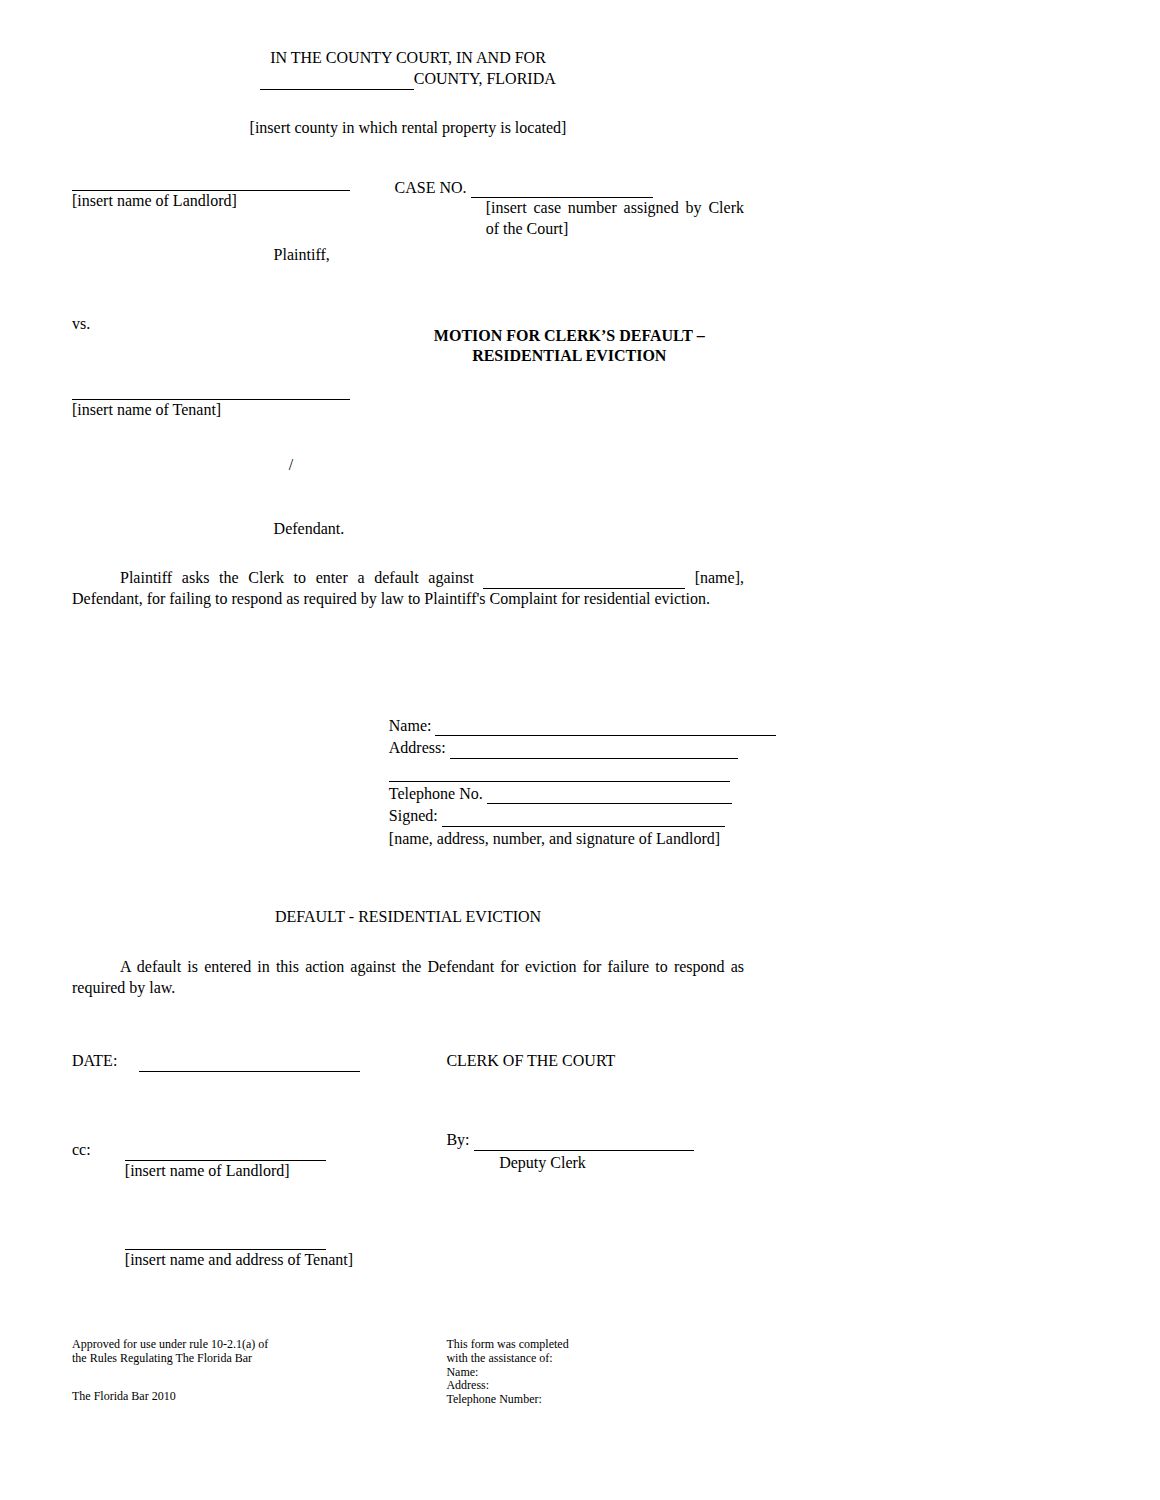IN THE COUNTY COURT, IN AND FOR COUNTY, FLORIDA
[insert county in which rental property is located]
| [insert name of Landlord] Plaintiff, vs. [insert name of Tenant] / Defendant. | CASE NO. [insert case number assigned by Clerk of the Court] MOTION FOR CLERK’S DEFAULT – RESIDENTIAL EVICTION |
Plaintiff asks the Clerk to enter a default against [name], Defendant, for failing to respond as required by law to Plaintiff's Complaint for residential eviction.
Name:
Address:
Telephone No.
Signed:
[name, address, number, and signature of Landlord]
DEFAULT - RESIDENTIAL EVICTION
A default is entered in this action against the Defendant for eviction for failure to respond as required by law.
DATE: CLERK OF THE COURT
By:
Deputy Clerk
cc:
[insert name of Landlord]
[insert name and address of Tenant]
Approved for use under rule 10-2.1(a) of
the Rules Regulating The Florida Bar
The Florida Bar 2010
This form was completed
with the assistance of:
Name:
Address:
Telephone Number: